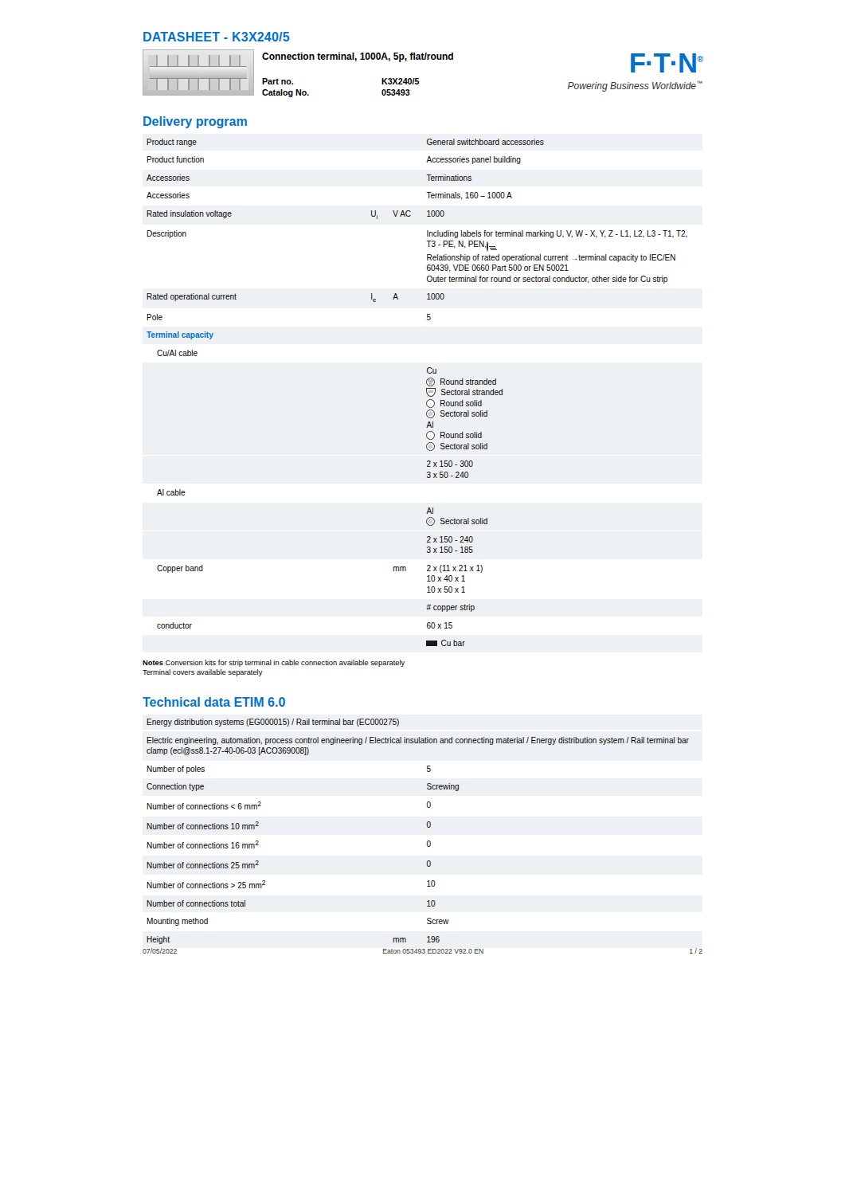DATASHEET - K3X240/5
Connection terminal, 1000A, 5p, flat/round
Part no.
K3X240/5
Catalog No.
053493
F·T·N®
Powering Business Worldwide™
Delivery program
| Product range | | | General switchboard accessories |
| Product function | | | Accessories panel building |
| Accessories | | | Terminations |
| Accessories | | | Terminals, 160 – 1000 A |
| Rated insulation voltage | U i | V AC | 1000 |
| Description | | | Including labels for terminal marking U, V, W - X, Y, Z - L1, L2, L3 - T1, T2, T3 - PE, N, PEN, Relationship of rated operational current →terminal capacity to IEC/EN 60439, VDE 0660 Part 500 or EN 50021 Outer terminal for round or sectoral conductor, other side for Cu strip |
| Rated operational current | I e | A | 1000 |
| Pole | | | 5 |
| Terminal capacity | | | |
| Cu/Al cable | | | |
| | | | Cu Round stranded Sectoral stranded Round solid Sectoral solid Al Round solid Sectoral solid |
| | | | 2 x 150 - 300 3 x 50 - 240 |
| Al cable | | | |
| | | | Al Sectoral solid |
| | | | 2 x 150 - 240 3 x 150 - 185 |
| Copper band | | mm | 2 x (11 x 21 x 1) 10 x 40 x 1 10 x 50 x 1 |
| | | | # copper strip |
| conductor | | | 60 x 15 |
| | | | Cu bar |
Notes Conversion kits for strip terminal in cable connection available separately
Terminal covers available separately
Technical data ETIM 6.0
Energy distribution systems (EG000015) / Rail terminal bar (EC000275)
Electric engineering, automation, process control engineering / Electrical insulation and connecting material / Energy distribution system / Rail terminal bar clamp (ecl@ss8.1-27-40-06-03 [ACO369008])
| Number of poles | | | 5 |
| Connection type | | | Screwing |
| Number of connections < 6 mm 2 | | | 0 |
| Number of connections 10 mm 2 | | | 0 |
| Number of connections 16 mm 2 | | | 0 |
| Number of connections 25 mm 2 | | | 0 |
| Number of connections > 25 mm 2 | | | 10 |
| Number of connections total | | | 10 |
| Mounting method | | | Screw |
| Height | | mm | 196 |
07/05/2022
Eaton 053493 ED2022 V92.0 EN
1 / 2